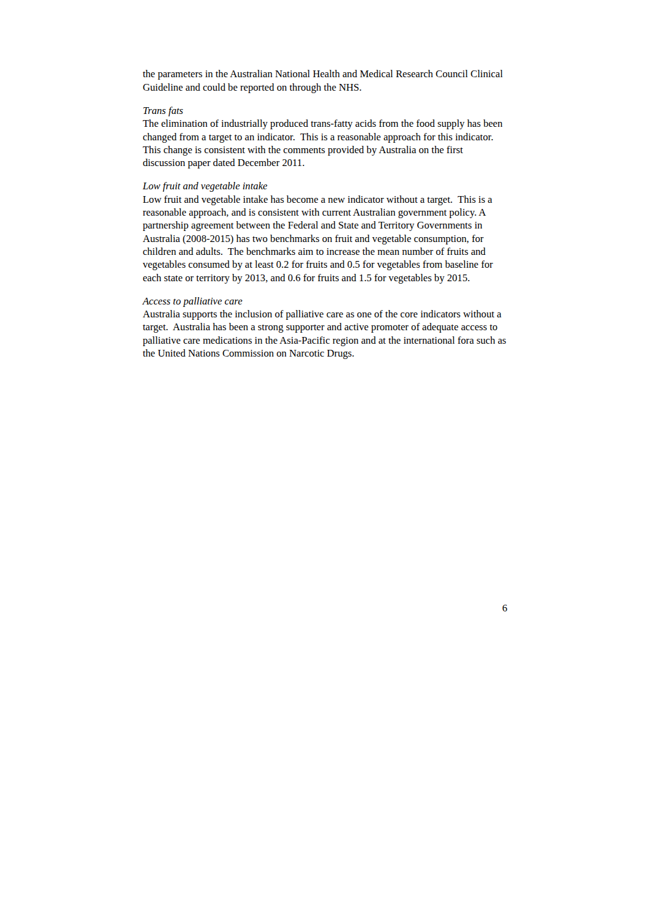the parameters in the Australian National Health and Medical Research Council Clinical Guideline and could be reported on through the NHS.
Trans fats
The elimination of industrially produced trans-fatty acids from the food supply has been changed from a target to an indicator. This is a reasonable approach for this indicator. This change is consistent with the comments provided by Australia on the first discussion paper dated December 2011.
Low fruit and vegetable intake
Low fruit and vegetable intake has become a new indicator without a target. This is a reasonable approach, and is consistent with current Australian government policy. A partnership agreement between the Federal and State and Territory Governments in Australia (2008-2015) has two benchmarks on fruit and vegetable consumption, for children and adults. The benchmarks aim to increase the mean number of fruits and vegetables consumed by at least 0.2 for fruits and 0.5 for vegetables from baseline for each state or territory by 2013, and 0.6 for fruits and 1.5 for vegetables by 2015.
Access to palliative care
Australia supports the inclusion of palliative care as one of the core indicators without a target. Australia has been a strong supporter and active promoter of adequate access to palliative care medications in the Asia-Pacific region and at the international fora such as the United Nations Commission on Narcotic Drugs.
6